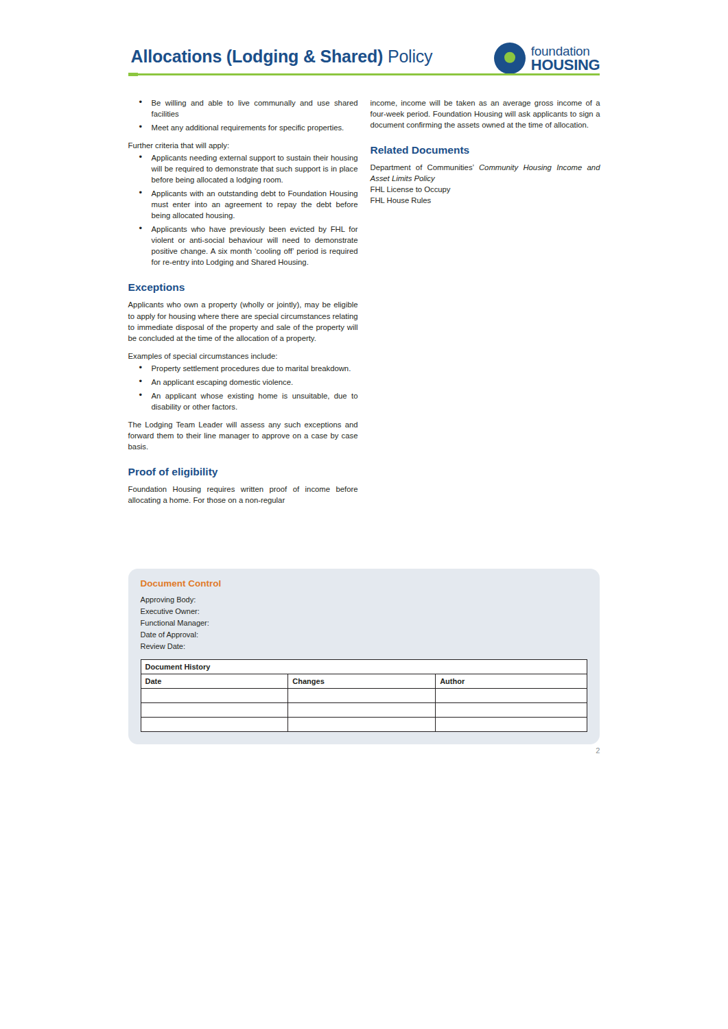foundation
HOUSING
Allocations (Lodging & Shared) Policy
Be willing and able to live communally and use shared facilities
Meet any additional requirements for specific properties.
Further criteria that will apply:
Applicants needing external support to sustain their housing will be required to demonstrate that such support is in place before being allocated a lodging room.
Applicants with an outstanding debt to Foundation Housing must enter into an agreement to repay the debt before being allocated housing.
Applicants who have previously been evicted by FHL for violent or anti-social behaviour will need to demonstrate positive change. A six month ‘cooling off’ period is required for re-entry into Lodging and Shared Housing.
Exceptions
Applicants who own a property (wholly or jointly), may be eligible to apply for housing where there are special circumstances relating to immediate disposal of the property and sale of the property will be concluded at the time of the allocation of a property.
Examples of special circumstances include:
Property settlement procedures due to marital breakdown.
An applicant escaping domestic violence.
An applicant whose existing home is unsuitable, due to disability or other factors.
The Lodging Team Leader will assess any such exceptions and forward them to their line manager to approve on a case by case basis.
Proof of eligibility
Foundation Housing requires written proof of income before allocating a home. For those on a non-regular
income, income will be taken as an average gross income of a four-week period. Foundation Housing will ask applicants to sign a document confirming the assets owned at the time of allocation.
Related Documents
Department of Communities’ Community Housing Income and Asset Limits Policy
FHL License to Occupy
FHL House Rules
Document Control
Approving Body:
Executive Owner:
Functional Manager:
Date of Approval:
Review Date:
| Document History |
| Date | Changes | Author |
2